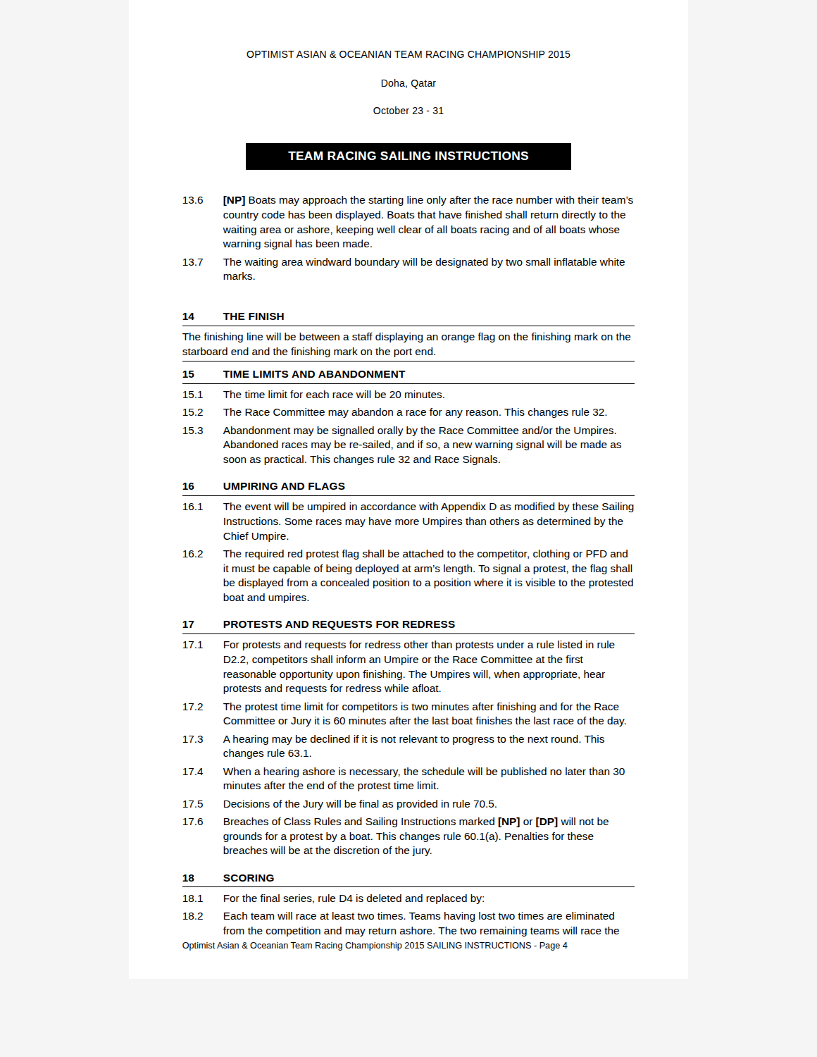OPTIMIST ASIAN & OCEANIAN TEAM RACING CHAMPIONSHIP 2015
Doha, Qatar
October 23 - 31
TEAM RACING SAILING INSTRUCTIONS
13.6
[NP] Boats may approach the starting line only after the race number with their team’s country code has been displayed. Boats that have finished shall return directly to the waiting area or ashore, keeping well clear of all boats racing and of all boats whose warning signal has been made.
13.7
The waiting area windward boundary will be designated by two small inflatable white marks.
14
THE FINISH
The finishing line will be between a staff displaying an orange flag on the finishing mark on the starboard end and the finishing mark on the port end.
15
TIME LIMITS AND ABANDONMENT
15.1
The time limit for each race will be 20 minutes.
15.2
The Race Committee may abandon a race for any reason. This changes rule 32.
15.3
Abandonment may be signalled orally by the Race Committee and/or the Umpires. Abandoned races may be re-sailed, and if so, a new warning signal will be made as soon as practical. This changes rule 32 and Race Signals.
16
UMPIRING AND FLAGS
16.1
The event will be umpired in accordance with Appendix D as modified by these Sailing Instructions. Some races may have more Umpires than others as determined by the Chief Umpire.
16.2
The required red protest flag shall be attached to the competitor, clothing or PFD and it must be capable of being deployed at arm’s length. To signal a protest, the flag shall be displayed from a concealed position to a position where it is visible to the protested boat and umpires.
17
PROTESTS AND REQUESTS FOR REDRESS
17.1
For protests and requests for redress other than protests under a rule listed in rule D2.2, competitors shall inform an Umpire or the Race Committee at the first reasonable opportunity upon finishing. The Umpires will, when appropriate, hear protests and requests for redress while afloat.
17.2
The protest time limit for competitors is two minutes after finishing and for the Race Committee or Jury it is 60 minutes after the last boat finishes the last race of the day.
17.3
A hearing may be declined if it is not relevant to progress to the next round. This changes rule 63.1.
17.4
When a hearing ashore is necessary, the schedule will be published no later than 30 minutes after the end of the protest time limit.
17.5
Decisions of the Jury will be final as provided in rule 70.5.
17.6
Breaches of Class Rules and Sailing Instructions marked [NP] or [DP] will not be grounds for a protest by a boat. This changes rule 60.1(a). Penalties for these breaches will be at the discretion of the jury.
18
SCORING
18.1
For the final series, rule D4 is deleted and replaced by:
18.2
Each team will race at least two times. Teams having lost two times are eliminated from the competition and may return ashore. The two remaining teams will race the
Optimist Asian & Oceanian Team Racing Championship 2015 SAILING INSTRUCTIONS - Page 4